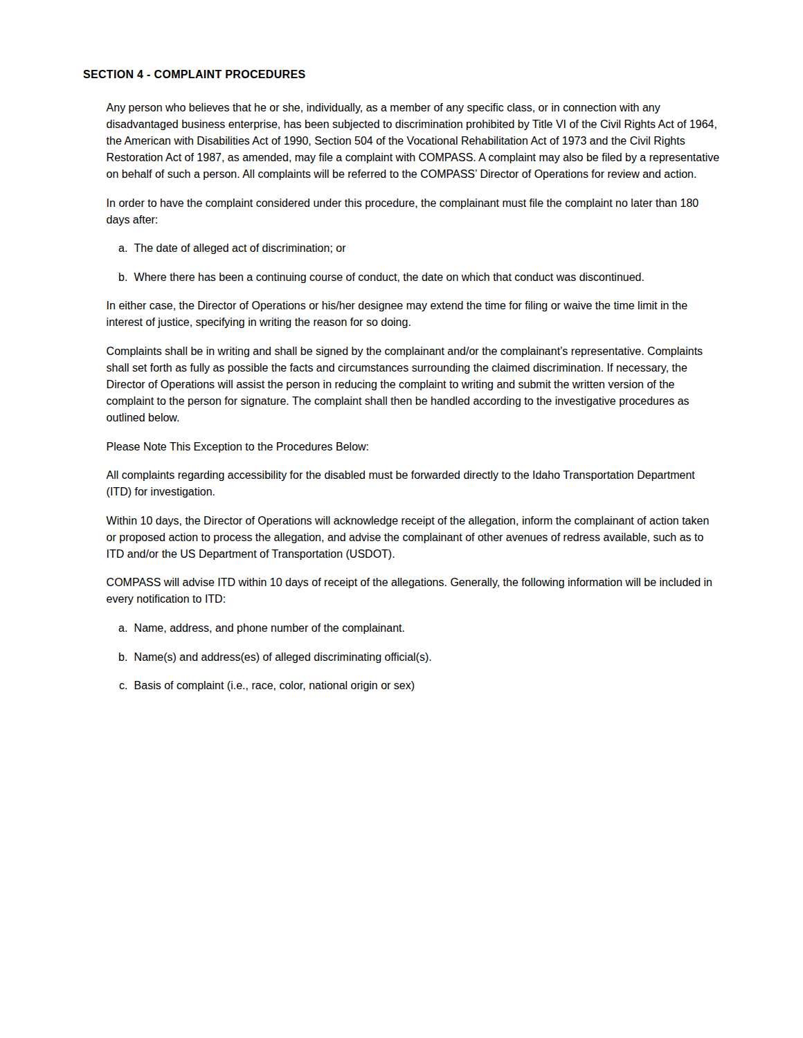SECTION 4 - COMPLAINT PROCEDURES
Any person who believes that he or she, individually, as a member of any specific class, or in connection with any disadvantaged business enterprise, has been subjected to discrimination prohibited by Title VI of the Civil Rights Act of 1964, the American with Disabilities Act of 1990, Section 504 of the Vocational Rehabilitation Act of 1973 and the Civil Rights Restoration Act of 1987, as amended, may file a complaint with COMPASS. A complaint may also be filed by a representative on behalf of such a person. All complaints will be referred to the COMPASS’ Director of Operations for review and action.
In order to have the complaint considered under this procedure, the complainant must file the complaint no later than 180 days after:
The date of alleged act of discrimination; or
Where there has been a continuing course of conduct, the date on which that conduct was discontinued.
In either case, the Director of Operations or his/her designee may extend the time for filing or waive the time limit in the interest of justice, specifying in writing the reason for so doing.
Complaints shall be in writing and shall be signed by the complainant and/or the complainant’s representative. Complaints shall set forth as fully as possible the facts and circumstances surrounding the claimed discrimination. If necessary, the Director of Operations will assist the person in reducing the complaint to writing and submit the written version of the complaint to the person for signature. The complaint shall then be handled according to the investigative procedures as outlined below.
Please Note This Exception to the Procedures Below:
All complaints regarding accessibility for the disabled must be forwarded directly to the Idaho Transportation Department (ITD) for investigation.
Within 10 days, the Director of Operations will acknowledge receipt of the allegation, inform the complainant of action taken or proposed action to process the allegation, and advise the complainant of other avenues of redress available, such as to ITD and/or the US Department of Transportation (USDOT).
COMPASS will advise ITD within 10 days of receipt of the allegations. Generally, the following information will be included in every notification to ITD:
Name, address, and phone number of the complainant.
Name(s) and address(es) of alleged discriminating official(s).
Basis of complaint (i.e., race, color, national origin or sex)